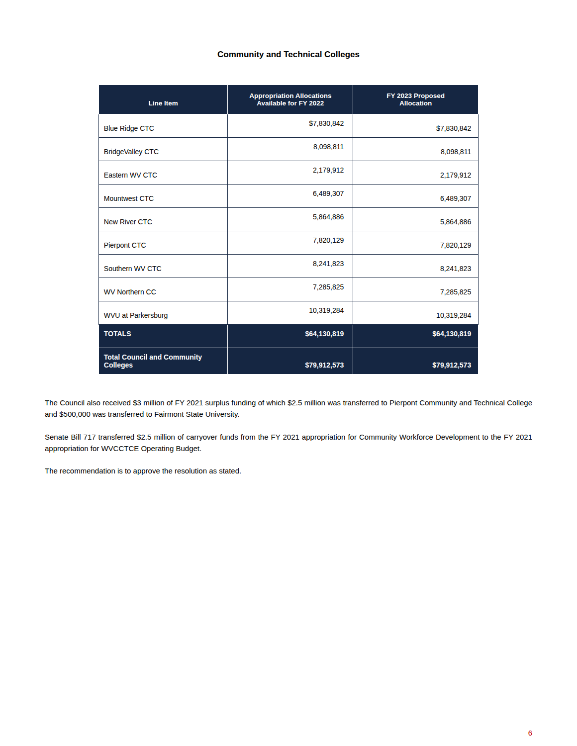Community and Technical Colleges
| Line Item | Appropriation Allocations Available for FY 2022 | FY 2023 Proposed Allocation |
| --- | --- | --- |
| Blue Ridge CTC | $7,830,842 | $7,830,842 |
| BridgeValley CTC | 8,098,811 | 8,098,811 |
| Eastern WV CTC | 2,179,912 | 2,179,912 |
| Mountwest CTC | 6,489,307 | 6,489,307 |
| New River CTC | 5,864,886 | 5,864,886 |
| Pierpont CTC | 7,820,129 | 7,820,129 |
| Southern WV CTC | 8,241,823 | 8,241,823 |
| WV Northern CC | 7,285,825 | 7,285,825 |
| WVU at Parkersburg | 10,319,284 | 10,319,284 |
| TOTALS | $64,130,819 | $64,130,819 |
| Total Council and Community Colleges | $79,912,573 | $79,912,573 |
The Council also received $3 million of FY 2021 surplus funding of which $2.5 million was transferred to Pierpont Community and Technical College and $500,000 was transferred to Fairmont State University.
Senate Bill 717 transferred $2.5 million of carryover funds from the FY 2021 appropriation for Community Workforce Development to the FY 2021 appropriation for WVCCTCE Operating Budget.
The recommendation is to approve the resolution as stated.
6